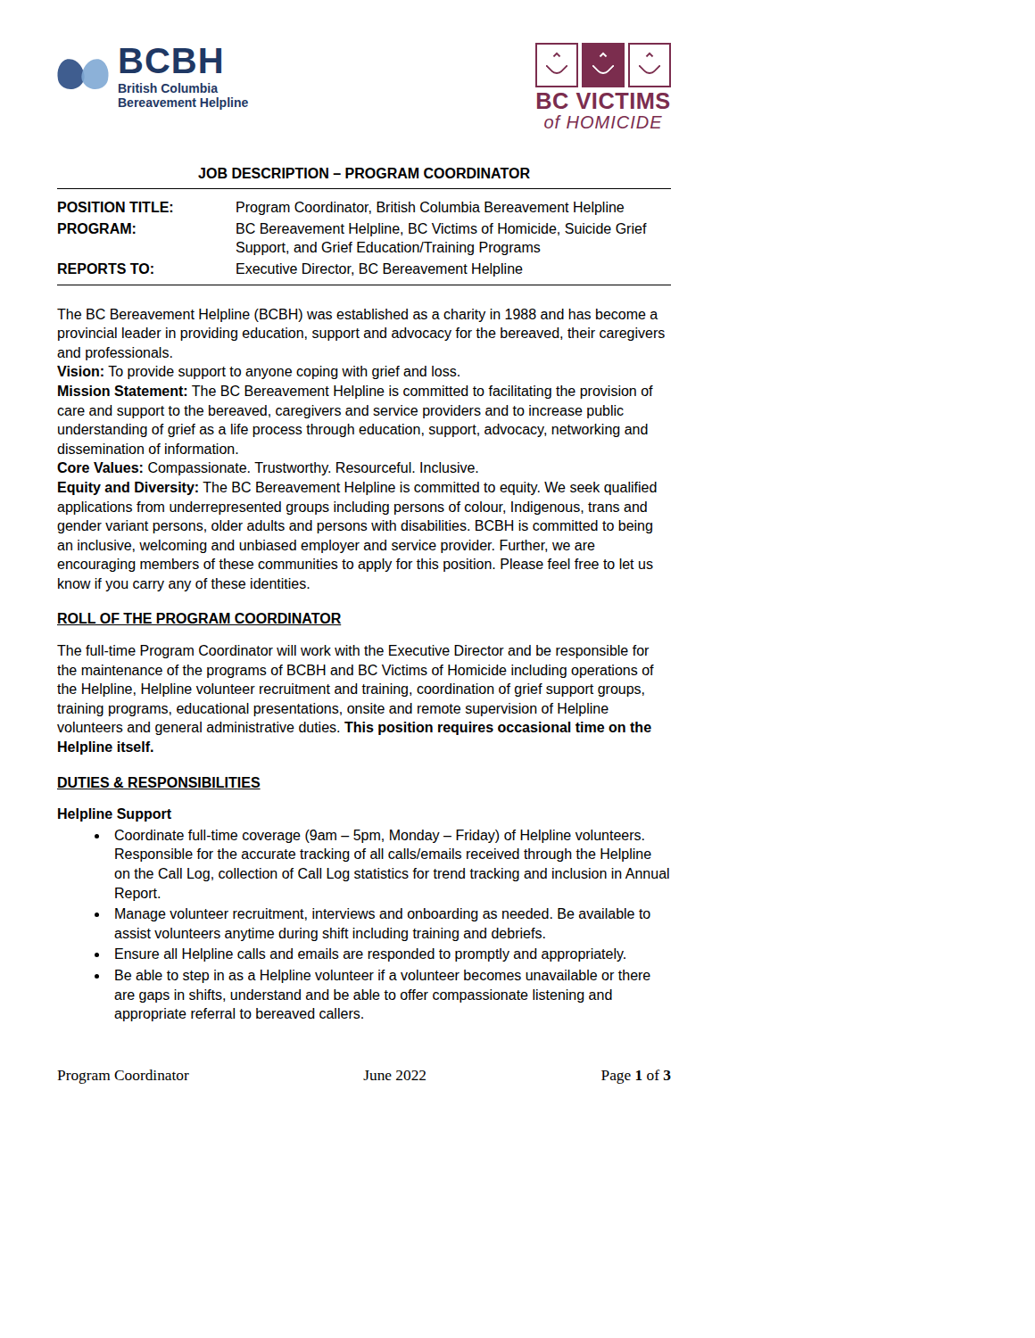BCBH
British Columbia
Bereavement Helpline
BC VICTIMS
of HOMICIDE
JOB DESCRIPTION – PROGRAM COORDINATOR
| POSITION TITLE: | Program Coordinator, British Columbia Bereavement Helpline |
| PROGRAM: | BC Bereavement Helpline, BC Victims of Homicide, Suicide Grief Support, and Grief Education/Training Programs |
| REPORTS TO: | Executive Director, BC Bereavement Helpline |
The BC Bereavement Helpline (BCBH) was established as a charity in 1988 and has become a provincial leader in providing education, support and advocacy for the bereaved, their caregivers and professionals.
Vision: To provide support to anyone coping with grief and loss.
Mission Statement: The BC Bereavement Helpline is committed to facilitating the provision of care and support to the bereaved, caregivers and service providers and to increase public understanding of grief as a life process through education, support, advocacy, networking and dissemination of information.
Core Values: Compassionate. Trustworthy. Resourceful. Inclusive.
Equity and Diversity: The BC Bereavement Helpline is committed to equity. We seek qualified applications from underrepresented groups including persons of colour, Indigenous, trans and gender variant persons, older adults and persons with disabilities. BCBH is committed to being an inclusive, welcoming and unbiased employer and service provider. Further, we are encouraging members of these communities to apply for this position. Please feel free to let us know if you carry any of these identities.
ROLL OF THE PROGRAM COORDINATOR
The full-time Program Coordinator will work with the Executive Director and be responsible for the maintenance of the programs of BCBH and BC Victims of Homicide including operations of the Helpline, Helpline volunteer recruitment and training, coordination of grief support groups, training programs, educational presentations, onsite and remote supervision of Helpline volunteers and general administrative duties. This position requires occasional time on the Helpline itself.
DUTIES & RESPONSIBILITIES
Helpline Support
Coordinate full-time coverage (9am – 5pm, Monday – Friday) of Helpline volunteers. Responsible for the accurate tracking of all calls/emails received through the Helpline on the Call Log, collection of Call Log statistics for trend tracking and inclusion in Annual Report.
Manage volunteer recruitment, interviews and onboarding as needed. Be available to assist volunteers anytime during shift including training and debriefs.
Ensure all Helpline calls and emails are responded to promptly and appropriately.
Be able to step in as a Helpline volunteer if a volunteer becomes unavailable or there are gaps in shifts, understand and be able to offer compassionate listening and appropriate referral to bereaved callers.
Program Coordinator
June 2022
Page 1 of 3